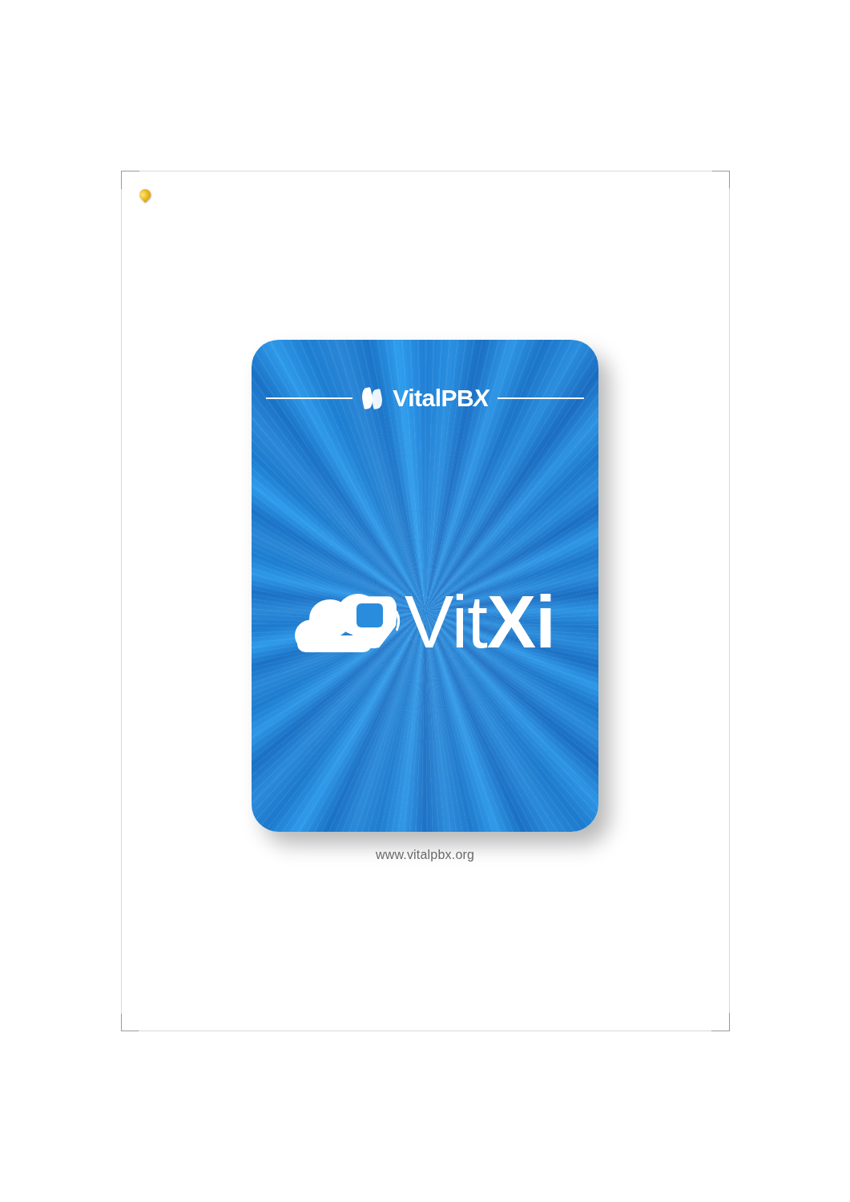VitalPBX
VitXi
www.vitalpbx.org